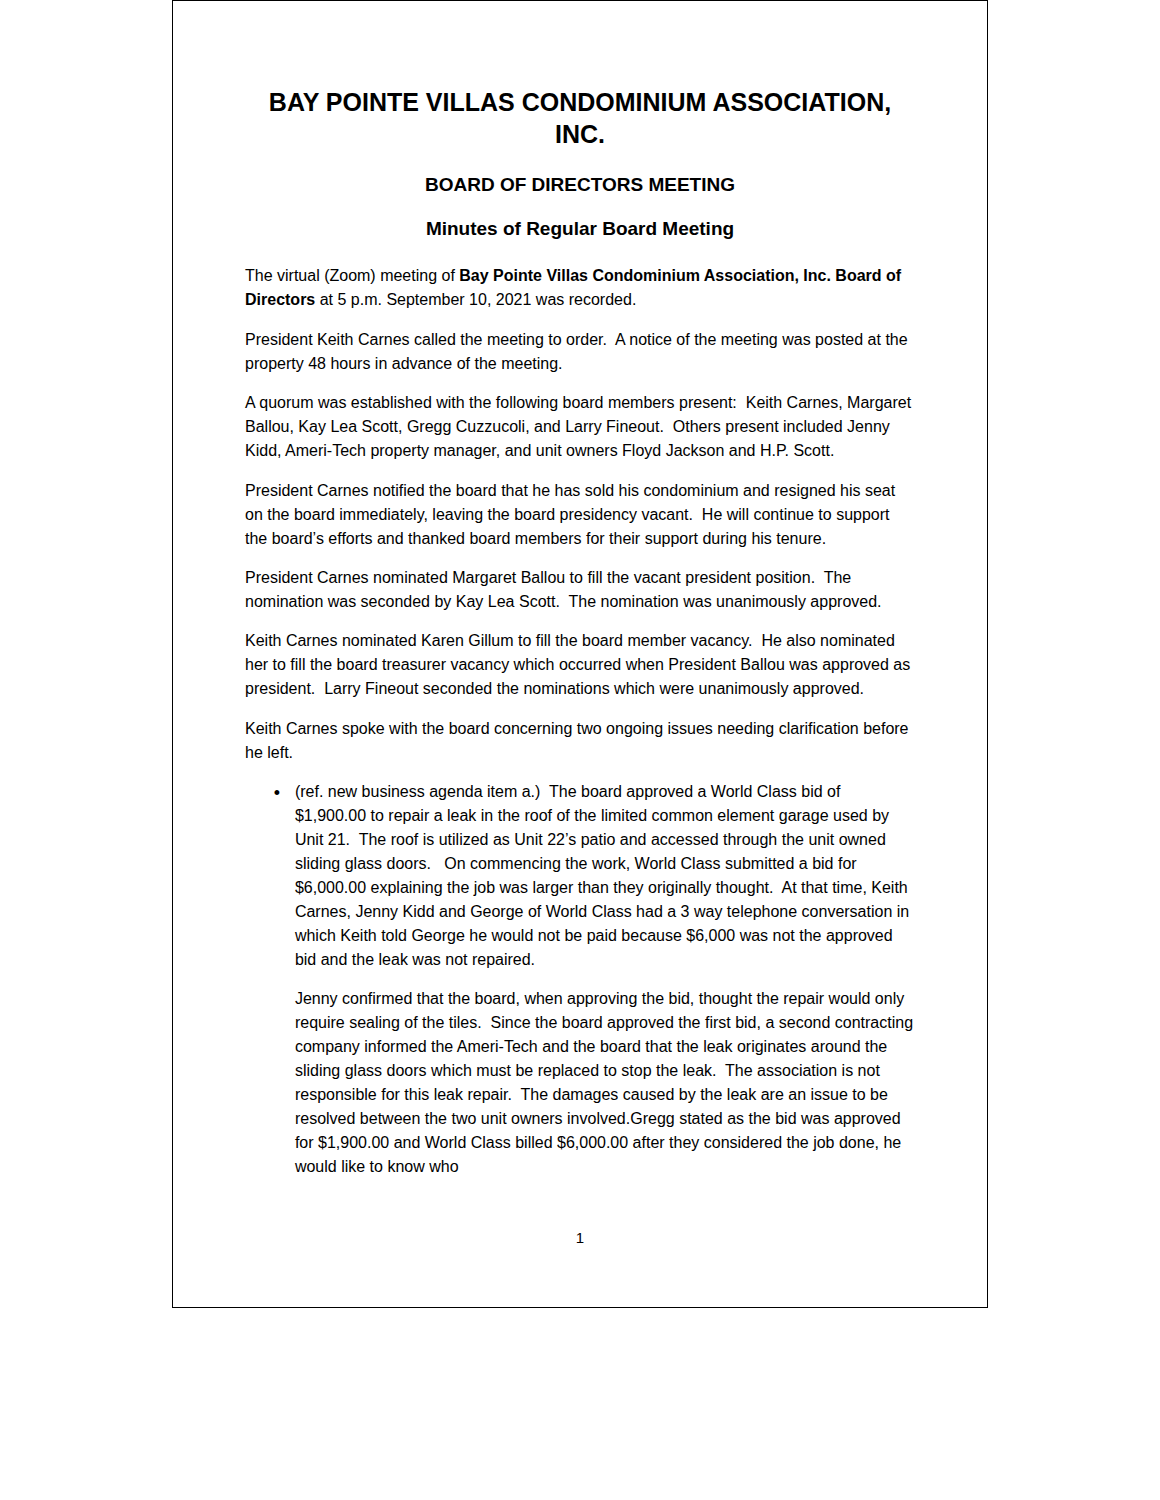BAY POINTE VILLAS CONDOMINIUM ASSOCIATION, INC.
BOARD OF DIRECTORS MEETING
Minutes of Regular Board Meeting
The virtual (Zoom) meeting of Bay Pointe Villas Condominium Association, Inc. Board of Directors at 5 p.m. September 10, 2021 was recorded.
President Keith Carnes called the meeting to order. A notice of the meeting was posted at the property 48 hours in advance of the meeting.
A quorum was established with the following board members present: Keith Carnes, Margaret Ballou, Kay Lea Scott, Gregg Cuzzucoli, and Larry Fineout. Others present included Jenny Kidd, Ameri-Tech property manager, and unit owners Floyd Jackson and H.P. Scott.
President Carnes notified the board that he has sold his condominium and resigned his seat on the board immediately, leaving the board presidency vacant. He will continue to support the board’s efforts and thanked board members for their support during his tenure.
President Carnes nominated Margaret Ballou to fill the vacant president position. The nomination was seconded by Kay Lea Scott. The nomination was unanimously approved.
Keith Carnes nominated Karen Gillum to fill the board member vacancy. He also nominated her to fill the board treasurer vacancy which occurred when President Ballou was approved as president. Larry Fineout seconded the nominations which were unanimously approved.
Keith Carnes spoke with the board concerning two ongoing issues needing clarification before he left.
(ref. new business agenda item a.) The board approved a World Class bid of $1,900.00 to repair a leak in the roof of the limited common element garage used by Unit 21. The roof is utilized as Unit 22’s patio and accessed through the unit owned sliding glass doors. On commencing the work, World Class submitted a bid for $6,000.00 explaining the job was larger than they originally thought. At that time, Keith Carnes, Jenny Kidd and George of World Class had a 3 way telephone conversation in which Keith told George he would not be paid because $6,000 was not the approved bid and the leak was not repaired.
Jenny confirmed that the board, when approving the bid, thought the repair would only require sealing of the tiles. Since the board approved the first bid, a second contracting company informed the Ameri-Tech and the board that the leak originates around the sliding glass doors which must be replaced to stop the leak. The association is not responsible for this leak repair. The damages caused by the leak are an issue to be resolved between the two unit owners involved.Gregg stated as the bid was approved for $1,900.00 and World Class billed $6,000.00 after they considered the job done, he would like to know who
1